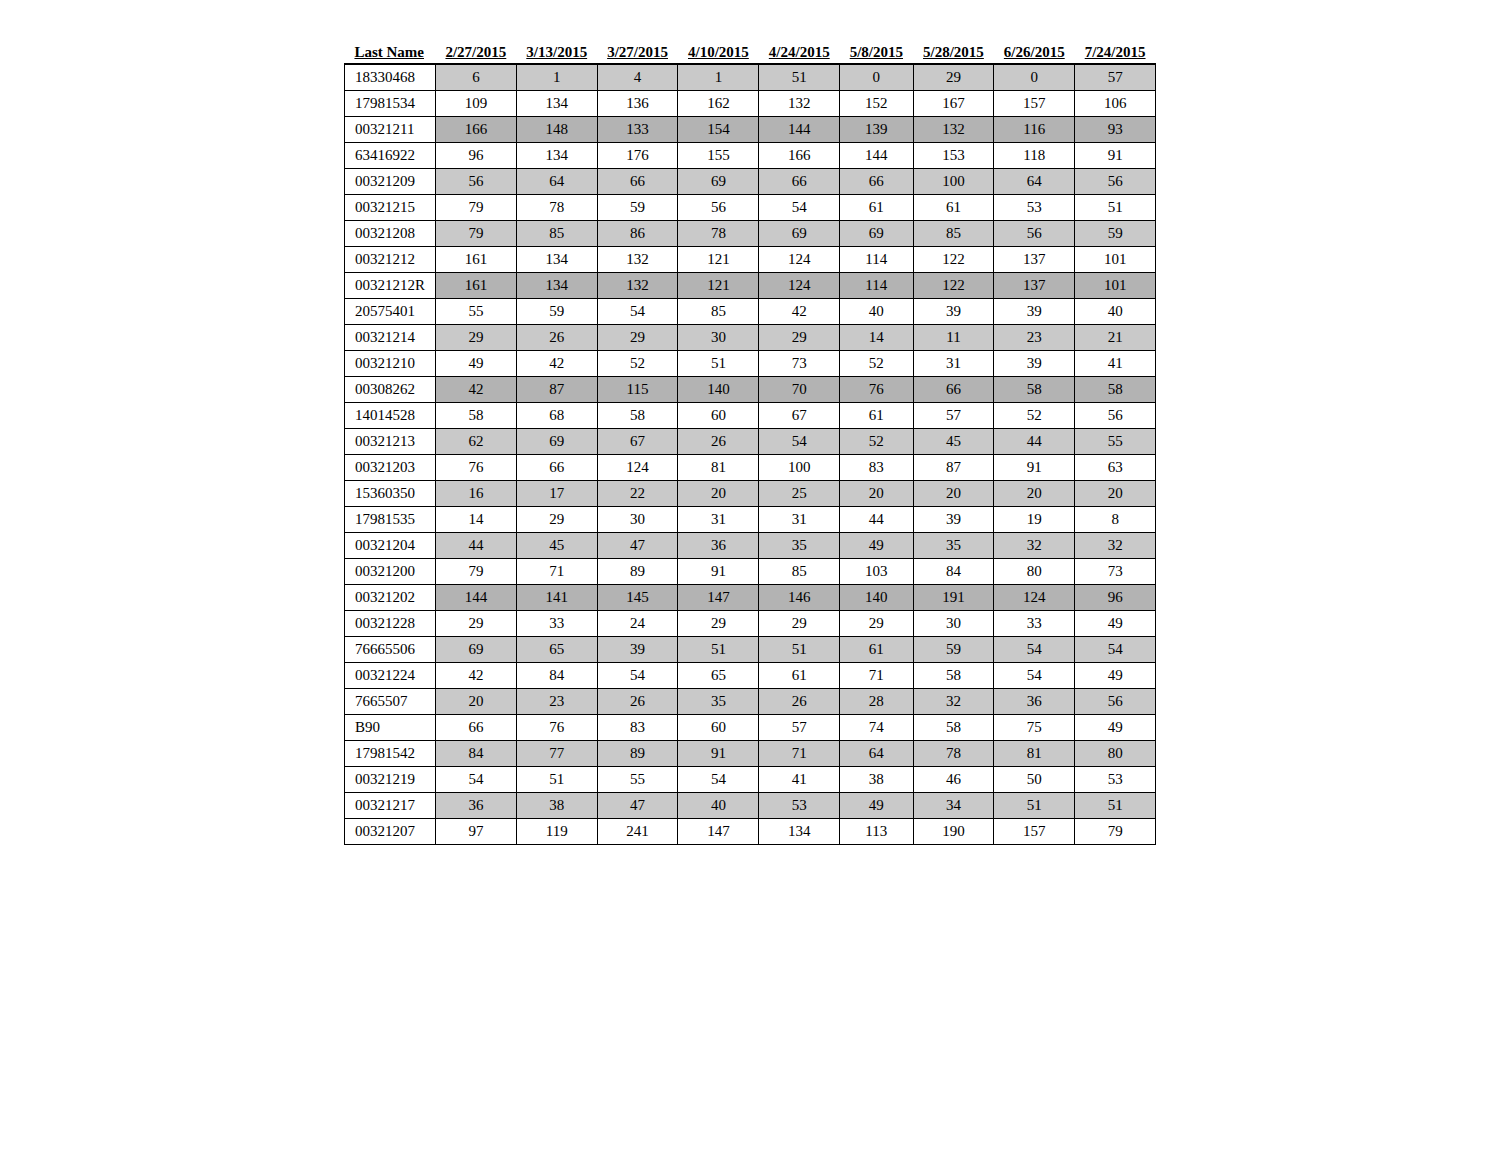| Last Name | 2/27/2015 | 3/13/2015 | 3/27/2015 | 4/10/2015 | 4/24/2015 | 5/8/2015 | 5/28/2015 | 6/26/2015 | 7/24/2015 |
| --- | --- | --- | --- | --- | --- | --- | --- | --- | --- |
| 18330468 | 6 | 1 | 4 | 1 | 51 | 0 | 29 | 0 | 57 |
| 17981534 | 109 | 134 | 136 | 162 | 132 | 152 | 167 | 157 | 106 |
| 00321211 | 166 | 148 | 133 | 154 | 144 | 139 | 132 | 116 | 93 |
| 63416922 | 96 | 134 | 176 | 155 | 166 | 144 | 153 | 118 | 91 |
| 00321209 | 56 | 64 | 66 | 69 | 66 | 66 | 100 | 64 | 56 |
| 00321215 | 79 | 78 | 59 | 56 | 54 | 61 | 61 | 53 | 51 |
| 00321208 | 79 | 85 | 86 | 78 | 69 | 69 | 85 | 56 | 59 |
| 00321212 | 161 | 134 | 132 | 121 | 124 | 114 | 122 | 137 | 101 |
| 00321212R | 161 | 134 | 132 | 121 | 124 | 114 | 122 | 137 | 101 |
| 20575401 | 55 | 59 | 54 | 85 | 42 | 40 | 39 | 39 | 40 |
| 00321214 | 29 | 26 | 29 | 30 | 29 | 14 | 11 | 23 | 21 |
| 00321210 | 49 | 42 | 52 | 51 | 73 | 52 | 31 | 39 | 41 |
| 00308262 | 42 | 87 | 115 | 140 | 70 | 76 | 66 | 58 | 58 |
| 14014528 | 58 | 68 | 58 | 60 | 67 | 61 | 57 | 52 | 56 |
| 00321213 | 62 | 69 | 67 | 26 | 54 | 52 | 45 | 44 | 55 |
| 00321203 | 76 | 66 | 124 | 81 | 100 | 83 | 87 | 91 | 63 |
| 15360350 | 16 | 17 | 22 | 20 | 25 | 20 | 20 | 20 | 20 |
| 17981535 | 14 | 29 | 30 | 31 | 31 | 44 | 39 | 19 | 8 |
| 00321204 | 44 | 45 | 47 | 36 | 35 | 49 | 35 | 32 | 32 |
| 00321200 | 79 | 71 | 89 | 91 | 85 | 103 | 84 | 80 | 73 |
| 00321202 | 144 | 141 | 145 | 147 | 146 | 140 | 191 | 124 | 96 |
| 00321228 | 29 | 33 | 24 | 29 | 29 | 29 | 30 | 33 | 49 |
| 76665506 | 69 | 65 | 39 | 51 | 51 | 61 | 59 | 54 | 54 |
| 00321224 | 42 | 84 | 54 | 65 | 61 | 71 | 58 | 54 | 49 |
| 7665507 | 20 | 23 | 26 | 35 | 26 | 28 | 32 | 36 | 56 |
| B90 | 66 | 76 | 83 | 60 | 57 | 74 | 58 | 75 | 49 |
| 17981542 | 84 | 77 | 89 | 91 | 71 | 64 | 78 | 81 | 80 |
| 00321219 | 54 | 51 | 55 | 54 | 41 | 38 | 46 | 50 | 53 |
| 00321217 | 36 | 38 | 47 | 40 | 53 | 49 | 34 | 51 | 51 |
| 00321207 | 97 | 119 | 241 | 147 | 134 | 113 | 190 | 157 | 79 |